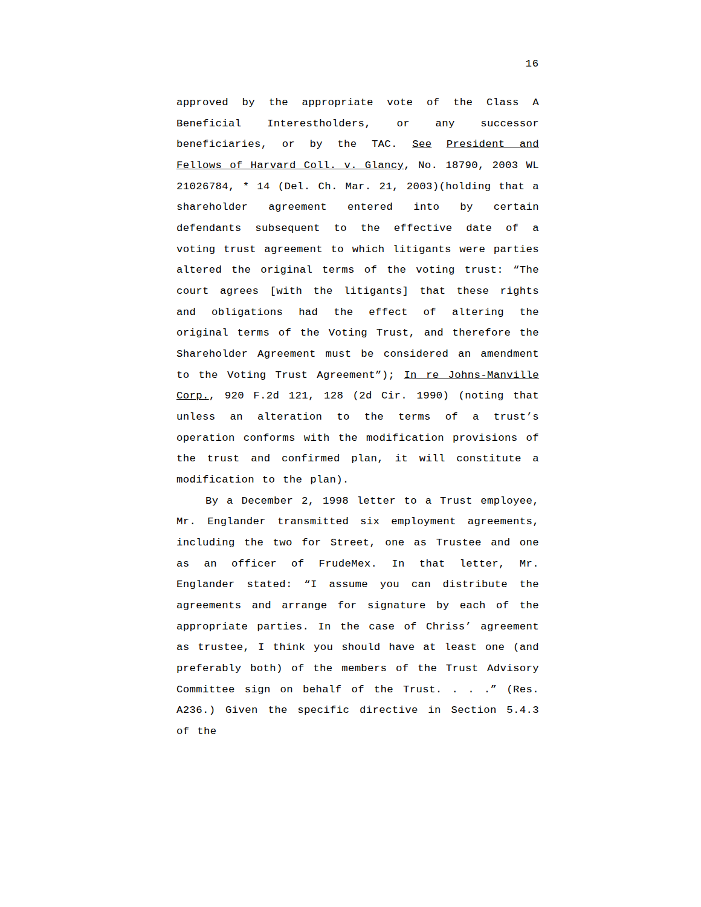16
approved by the appropriate vote of the Class A Beneficial Interestholders, or any successor beneficiaries, or by the TAC. See President and Fellows of Harvard Coll. v. Glancy, No. 18790, 2003 WL 21026784, * 14 (Del. Ch. Mar. 21, 2003)(holding that a shareholder agreement entered into by certain defendants subsequent to the effective date of a voting trust agreement to which litigants were parties altered the original terms of the voting trust: “The court agrees [with the litigants] that these rights and obligations had the effect of altering the original terms of the Voting Trust, and therefore the Shareholder Agreement must be considered an amendment to the Voting Trust Agreement”); In re Johns-Manville Corp., 920 F.2d 121, 128 (2d Cir. 1990) (noting that unless an alteration to the terms of a trust’s operation conforms with the modification provisions of the trust and confirmed plan, it will constitute a modification to the plan).
By a December 2, 1998 letter to a Trust employee, Mr. Englander transmitted six employment agreements, including the two for Street, one as Trustee and one as an officer of FrudeMex. In that letter, Mr. Englander stated: “I assume you can distribute the agreements and arrange for signature by each of the appropriate parties. In the case of Chriss’ agreement as trustee, I think you should have at least one (and preferably both) of the members of the Trust Advisory Committee sign on behalf of the Trust. . . .” (Res. A236.) Given the specific directive in Section 5.4.3 of the